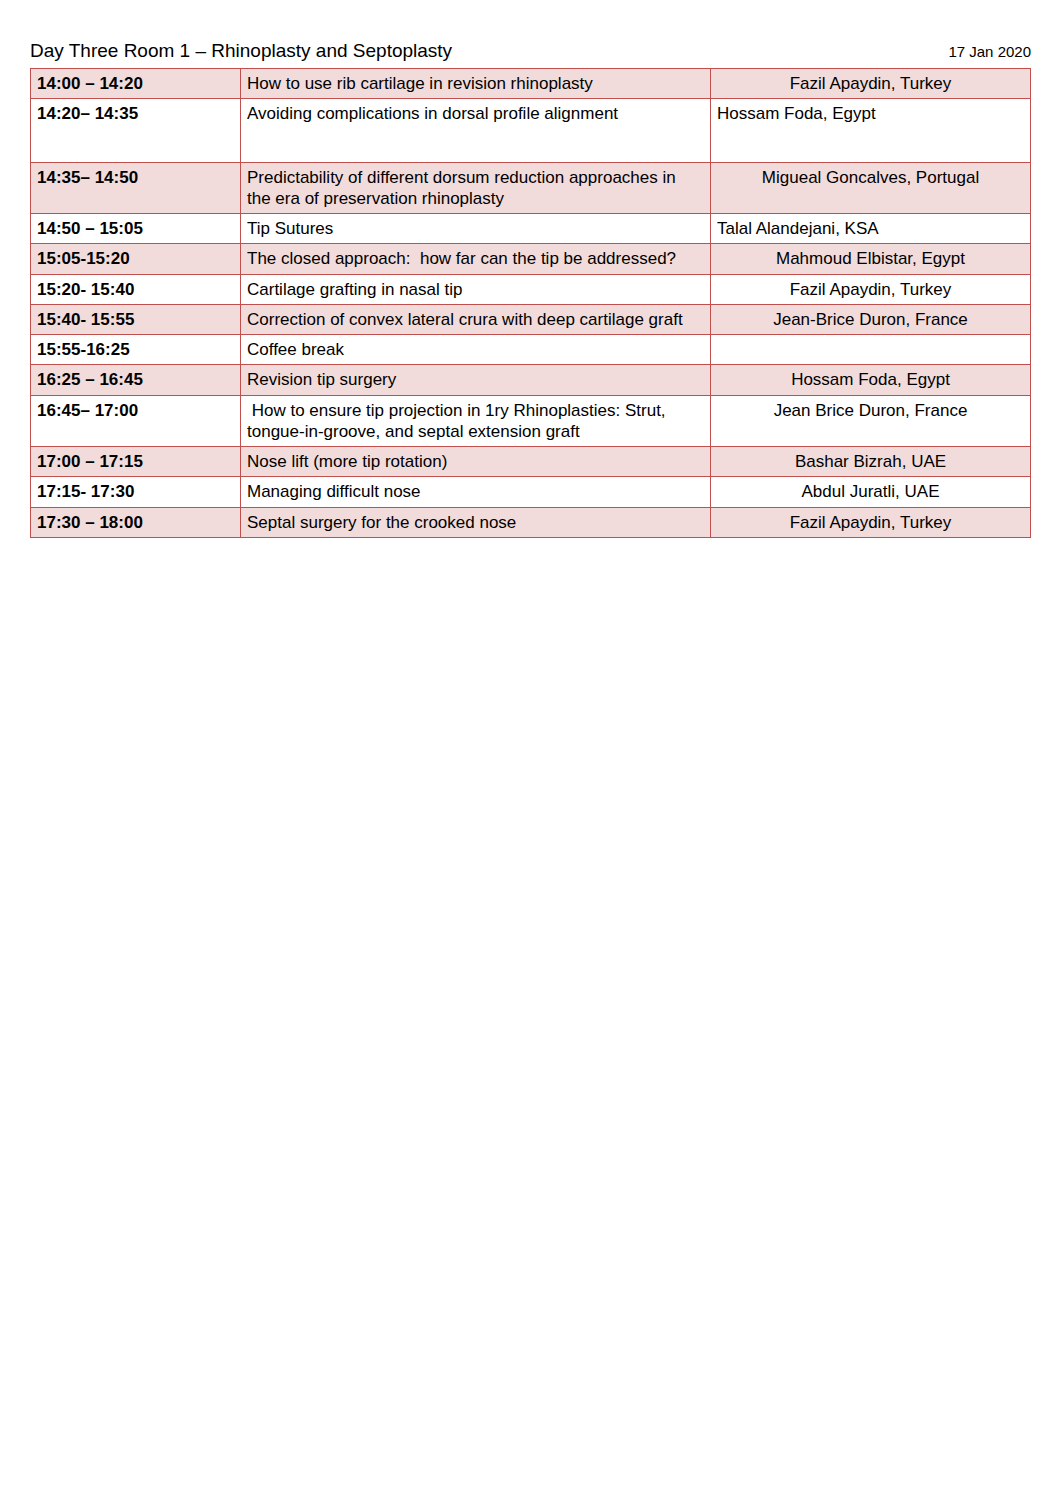Day Three Room 1 – Rhinoplasty and Septoplasty 17 Jan 2020
| 14:00 – 14:20 | How to use rib cartilage in revision rhinoplasty | Fazil Apaydin, Turkey |
| 14:20– 14:35 | Avoiding complications in dorsal profile alignment | Hossam Foda, Egypt |
| 14:35– 14:50 | Predictability of different dorsum reduction approaches in the era of preservation rhinoplasty | Migueal Goncalves, Portugal |
| 14:50 – 15:05 | Tip Sutures | Talal Alandejani, KSA |
| 15:05-15:20 | The closed approach: how far can the tip be addressed? | Mahmoud Elbistar, Egypt |
| 15:20- 15:40 | Cartilage grafting in nasal tip | Fazil Apaydin, Turkey |
| 15:40- 15:55 | Correction of convex lateral crura with deep cartilage graft | Jean-Brice Duron, France |
| 15:55-16:25 | Coffee break | |
| 16:25 – 16:45 | Revision tip surgery | Hossam Foda, Egypt |
| 16:45– 17:00 | How to ensure tip projection in 1ry Rhinoplasties: Strut, tongue-in-groove, and septal extension graft | Jean Brice Duron, France |
| 17:00 – 17:15 | Nose lift (more tip rotation) | Bashar Bizrah, UAE |
| 17:15- 17:30 | Managing difficult nose | Abdul Juratli, UAE |
| 17:30 – 18:00 | Septal surgery for the crooked nose | Fazil Apaydin, Turkey |